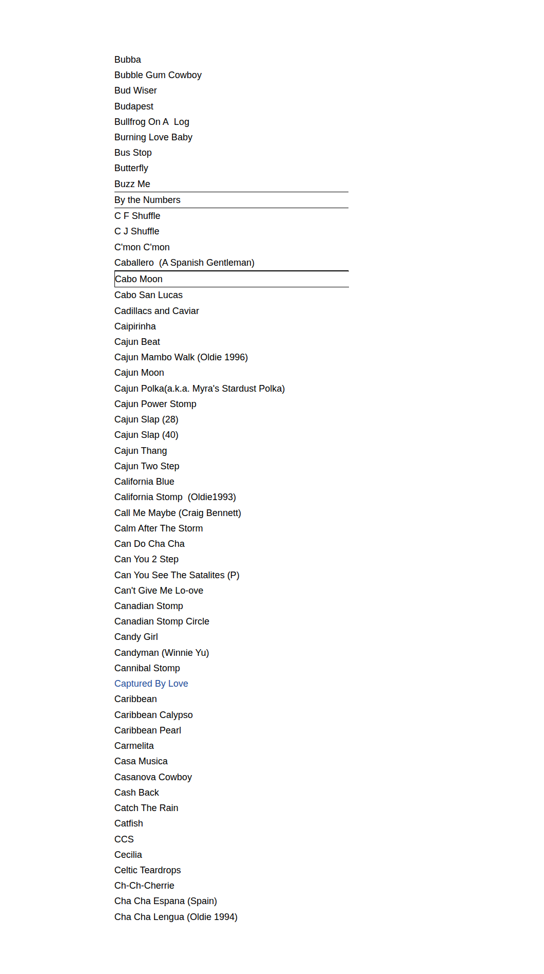Bubba
Bubble Gum Cowboy
Bud Wiser
Budapest
Bullfrog On A Log
Burning Love Baby
Bus Stop
Butterfly
Buzz Me
By the Numbers
C F Shuffle
C J Shuffle
C'mon C'mon
Caballero (A Spanish Gentleman)
Cabo Moon
Cabo San Lucas
Cadillacs and Caviar
Caipirinha
Cajun Beat
Cajun Mambo Walk (Oldie 1996)
Cajun Moon
Cajun Polka(a.k.a. Myra's Stardust Polka)
Cajun Power Stomp
Cajun Slap (28)
Cajun Slap (40)
Cajun Thang
Cajun Two Step
California Blue
California Stomp (Oldie1993)
Call Me Maybe (Craig Bennett)
Calm After The Storm
Can Do Cha Cha
Can You 2 Step
Can You See The Satalites (P)
Can't Give Me Lo-ove
Canadian Stomp
Canadian Stomp Circle
Candy Girl
Candyman (Winnie Yu)
Cannibal Stomp
Captured By Love
Caribbean
Caribbean Calypso
Caribbean Pearl
Carmelita
Casa Musica
Casanova Cowboy
Cash Back
Catch The Rain
Catfish
CCS
Cecilia
Celtic Teardrops
Ch-Ch-Cherrie
Cha Cha Espana (Spain)
Cha Cha Lengua (Oldie 1994)